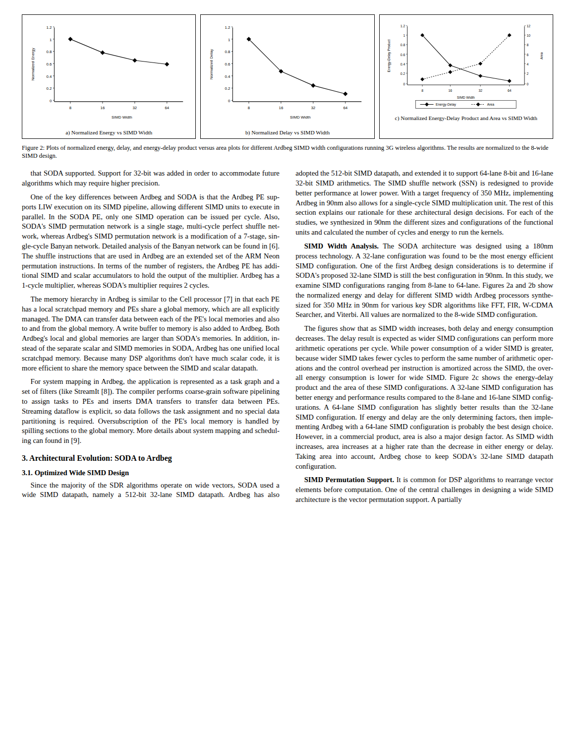1.2 1 0.8 0.6 0.4 0.2 0 8 16 32 64 SIMD Width Normalized Energy
a) Normalized Energy vs SIMD Width
1.2 1 0.8 0.6 0.4 0.2 0 8 16 32 64 SIMD Width Normalized Delay
b) Normalized Delay vs SIMD Width
1.2 1 0.8 0.6 0.4 0.2 0 12 10 8 6 4 2 0 8 16 32 64 SIMD Width Energy-Delay Product Area Energy-Delay Area
c) Normalized Energy-Delay Product and Area vs SIMD Width
Figure 2: Plots of normalized energy, delay, and energy-delay product versus area plots for different Ardbeg SIMD width configurations running 3G wireless algorithms. The results are normalized to the 8-wide SIMD design.
that SODA supported. Support for 32-bit was added in order to accommodate future algorithms which may require higher precision.
One of the key differences between Ardbeg and SODA is that the Ardbeg PE supports LIW execution on its SIMD pipeline, allowing different SIMD units to execute in parallel. In the SODA PE, only one SIMD operation can be issued per cycle. Also, SODA's SIMD permutation network is a single stage, multi-cycle perfect shuffle network, whereas Ardbeg's SIMD permutation network is a modification of a 7-stage, single-cycle Banyan network. Detailed analysis of the Banyan network can be found in [6]. The shuffle instructions that are used in Ardbeg are an extended set of the ARM Neon permutation instructions. In terms of the number of registers, the Ardbeg PE has additional SIMD and scalar accumulators to hold the output of the multiplier. Ardbeg has a 1-cycle multiplier, whereas SODA's multiplier requires 2 cycles.
The memory hierarchy in Ardbeg is similar to the Cell processor [7] in that each PE has a local scratchpad memory and PEs share a global memory, which are all explicitly managed. The DMA can transfer data between each of the PE's local memories and also to and from the global memory. A write buffer to memory is also added to Ardbeg. Both Ardbeg's local and global memories are larger than SODA's memories. In addition, instead of the separate scalar and SIMD memories in SODA, Ardbeg has one unified local scratchpad memory. Because many DSP algorithms don't have much scalar code, it is more efficient to share the memory space between the SIMD and scalar datapath.
For system mapping in Ardbeg, the application is represented as a task graph and a set of filters (like StreamIt [8]). The compiler performs coarse-grain software pipelining to assign tasks to PEs and inserts DMA transfers to transfer data between PEs. Streaming dataflow is explicit, so data follows the task assignment and no special data partitioning is required. Oversubscription of the PE's local memory is handled by spilling sections to the global memory. More details about system mapping and scheduling can found in [9].
3. Architectural Evolution: SODA to Ardbeg
3.1. Optimized Wide SIMD Design
Since the majority of the SDR algorithms operate on wide vectors, SODA used a wide SIMD datapath, namely a 512-bit 32-lane SIMD datapath. Ardbeg has also adopted the 512-bit SIMD datapath, and extended it to support 64-lane 8-bit and 16-lane 32-bit SIMD arithmetics. The SIMD shuffle network (SSN) is redesigned to provide better performance at lower power. With a target frequency of 350 MHz, implementing Ardbeg in 90nm also allows for a single-cycle SIMD multiplication unit. The rest of this section explains our rationale for these architectural design decisions. For each of the studies, we synthesized in 90nm the different sizes and configurations of the functional units and calculated the number of cycles and energy to run the kernels.
SIMD Width Analysis. The SODA architecture was designed using a 180nm process technology. A 32-lane configuration was found to be the most energy efficient SIMD configuration. One of the first Ardbeg design considerations is to determine if SODA's proposed 32-lane SIMD is still the best configuration in 90nm. In this study, we examine SIMD configurations ranging from 8-lane to 64-lane. Figures 2a and 2b show the normalized energy and delay for different SIMD width Ardbeg processors synthesized for 350 MHz in 90nm for various key SDR algorithms like FFT, FIR, W-CDMA Searcher, and Viterbi. All values are normalized to the 8-wide SIMD configuration.
The figures show that as SIMD width increases, both delay and energy consumption decreases. The delay result is expected as wider SIMD configurations can perform more arithmetic operations per cycle. While power consumption of a wider SIMD is greater, because wider SIMD takes fewer cycles to perform the same number of arithmetic operations and the control overhead per instruction is amortized across the SIMD, the overall energy consumption is lower for wide SIMD. Figure 2c shows the energy-delay product and the area of these SIMD configurations. A 32-lane SIMD configuration has better energy and performance results compared to the 8-lane and 16-lane SIMD configurations. A 64-lane SIMD configuration has slightly better results than the 32-lane SIMD configuration. If energy and delay are the only determining factors, then implementing Ardbeg with a 64-lane SIMD configuration is probably the best design choice. However, in a commercial product, area is also a major design factor. As SIMD width increases, area increases at a higher rate than the decrease in either energy or delay. Taking area into account, Ardbeg chose to keep SODA's 32-lane SIMD datapath configuration.
SIMD Permutation Support. It is common for DSP algorithms to rearrange vector elements before computation. One of the central challenges in designing a wide SIMD architecture is the vector permutation support. A partially